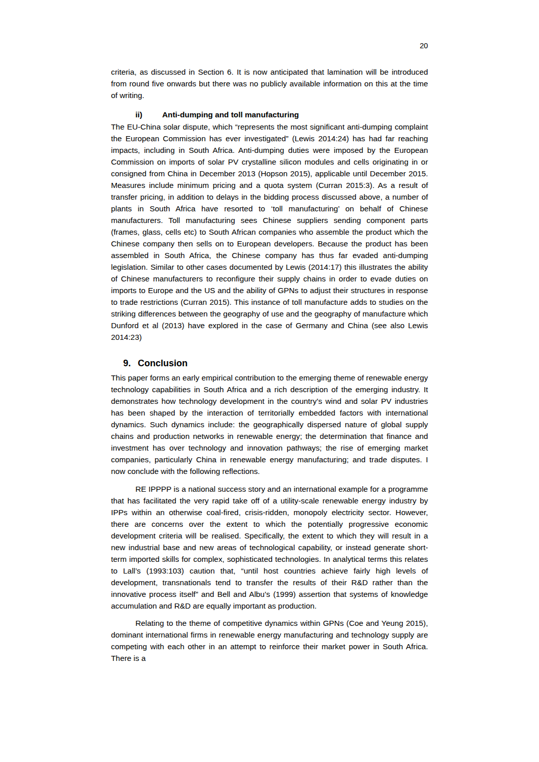20
criteria, as discussed in Section 6. It is now anticipated that lamination will be introduced from round five onwards but there was no publicly available information on this at the time of writing.
ii) Anti-dumping and toll manufacturing
The EU-China solar dispute, which “represents the most significant anti-dumping complaint the European Commission has ever investigated” (Lewis 2014:24) has had far reaching impacts, including in South Africa. Anti-dumping duties were imposed by the European Commission on imports of solar PV crystalline silicon modules and cells originating in or consigned from China in December 2013 (Hopson 2015), applicable until December 2015. Measures include minimum pricing and a quota system (Curran 2015:3). As a result of transfer pricing, in addition to delays in the bidding process discussed above, a number of plants in South Africa have resorted to ‘toll manufacturing’ on behalf of Chinese manufacturers. Toll manufacturing sees Chinese suppliers sending component parts (frames, glass, cells etc) to South African companies who assemble the product which the Chinese company then sells on to European developers. Because the product has been assembled in South Africa, the Chinese company has thus far evaded anti-dumping legislation. Similar to other cases documented by Lewis (2014:17) this illustrates the ability of Chinese manufacturers to reconfigure their supply chains in order to evade duties on imports to Europe and the US and the ability of GPNs to adjust their structures in response to trade restrictions (Curran 2015). This instance of toll manufacture adds to studies on the striking differences between the geography of use and the geography of manufacture which Dunford et al (2013) have explored in the case of Germany and China (see also Lewis 2014:23)
9. Conclusion
This paper forms an early empirical contribution to the emerging theme of renewable energy technology capabilities in South Africa and a rich description of the emerging industry. It demonstrates how technology development in the country’s wind and solar PV industries has been shaped by the interaction of territorially embedded factors with international dynamics. Such dynamics include: the geographically dispersed nature of global supply chains and production networks in renewable energy; the determination that finance and investment has over technology and innovation pathways; the rise of emerging market companies, particularly China in renewable energy manufacturing; and trade disputes. I now conclude with the following reflections.
RE IPPPP is a national success story and an international example for a programme that has facilitated the very rapid take off of a utility-scale renewable energy industry by IPPs within an otherwise coal-fired, crisis-ridden, monopoly electricity sector. However, there are concerns over the extent to which the potentially progressive economic development criteria will be realised. Specifically, the extent to which they will result in a new industrial base and new areas of technological capability, or instead generate short-term imported skills for complex, sophisticated technologies. In analytical terms this relates to Lall’s (1993:103) caution that, “until host countries achieve fairly high levels of development, transnationals tend to transfer the results of their R&D rather than the innovative process itself” and Bell and Albu’s (1999) assertion that systems of knowledge accumulation and R&D are equally important as production.
Relating to the theme of competitive dynamics within GPNs (Coe and Yeung 2015), dominant international firms in renewable energy manufacturing and technology supply are competing with each other in an attempt to reinforce their market power in South Africa. There is a